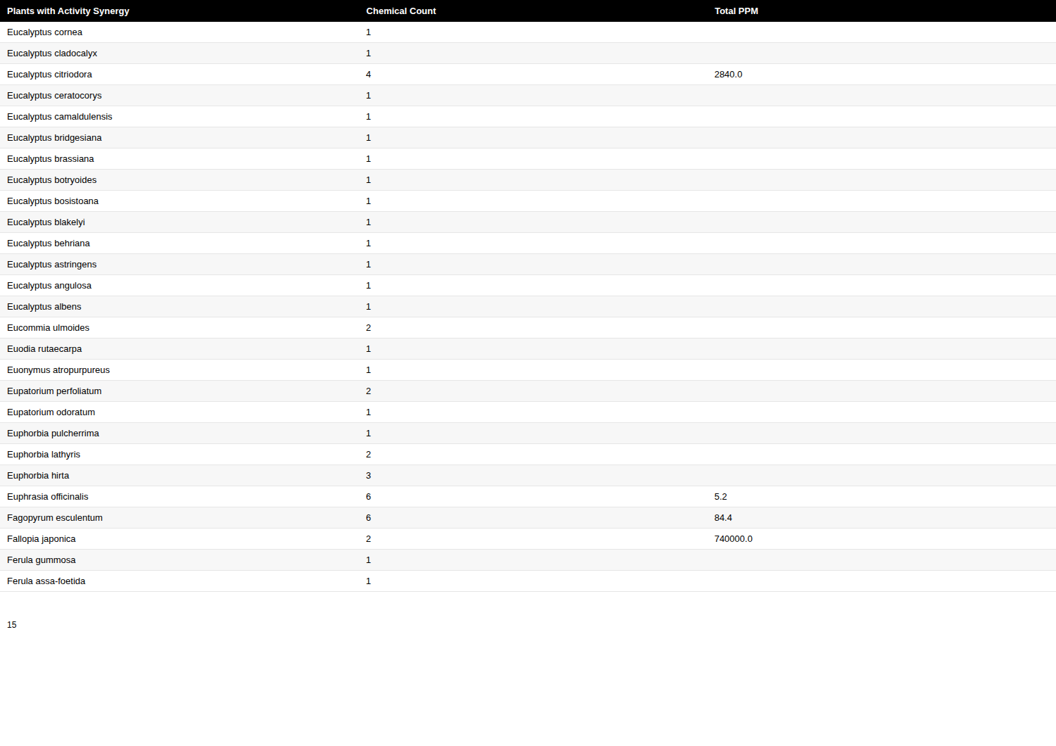| Plants with Activity Synergy | Chemical Count | Total PPM |
| --- | --- | --- |
| Eucalyptus cornea | 1 | |
| Eucalyptus cladocalyx | 1 | |
| Eucalyptus citriodora | 4 | 2840.0 |
| Eucalyptus ceratocorys | 1 | |
| Eucalyptus camaldulensis | 1 | |
| Eucalyptus bridgesiana | 1 | |
| Eucalyptus brassiana | 1 | |
| Eucalyptus botryoides | 1 | |
| Eucalyptus bosistoana | 1 | |
| Eucalyptus blakelyi | 1 | |
| Eucalyptus behriana | 1 | |
| Eucalyptus astringens | 1 | |
| Eucalyptus angulosa | 1 | |
| Eucalyptus albens | 1 | |
| Eucommia ulmoides | 2 | |
| Euodia rutaecarpa | 1 | |
| Euonymus atropurpureus | 1 | |
| Eupatorium perfoliatum | 2 | |
| Eupatorium odoratum | 1 | |
| Euphorbia pulcherrima | 1 | |
| Euphorbia lathyris | 2 | |
| Euphorbia hirta | 3 | |
| Euphrasia officinalis | 6 | 5.2 |
| Fagopyrum esculentum | 6 | 84.4 |
| Fallopia japonica | 2 | 740000.0 |
| Ferula gummosa | 1 | |
| Ferula assa-foetida | 1 | |
15